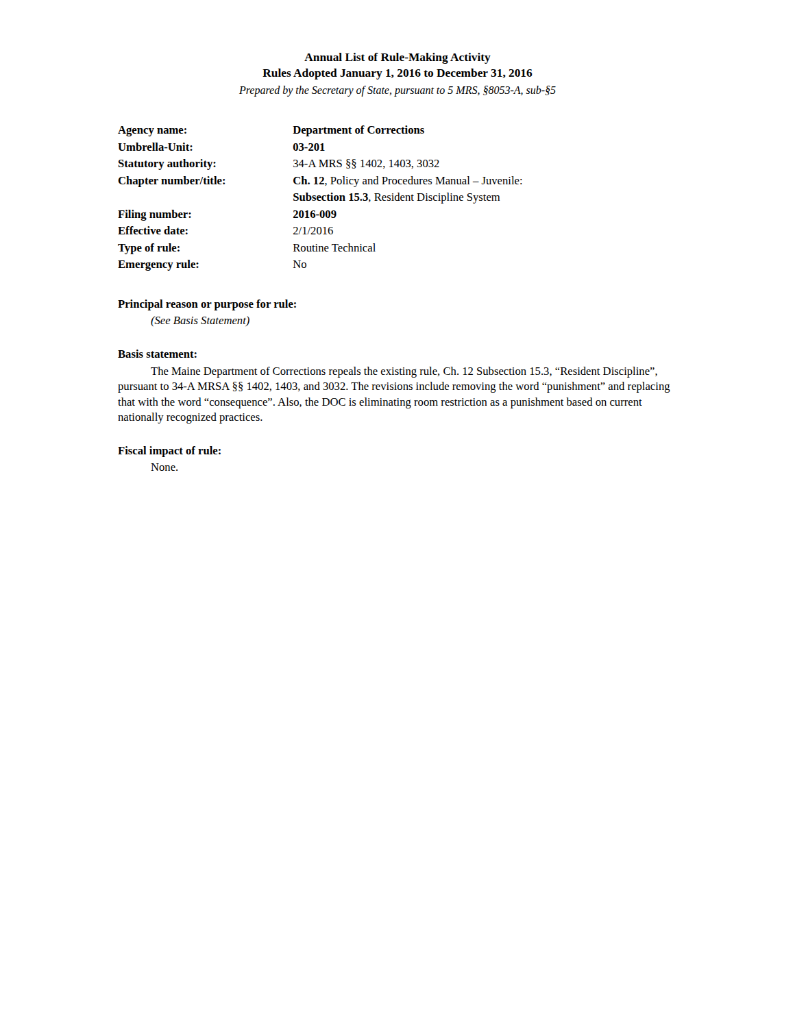Annual List of Rule-Making Activity
Rules Adopted January 1, 2016 to December 31, 2016
Prepared by the Secretary of State, pursuant to 5 MRS, §8053-A, sub-§5
| Agency name: | Department of Corrections |
| Umbrella-Unit: | 03-201 |
| Statutory authority: | 34-A MRS §§ 1402, 1403, 3032 |
| Chapter number/title: | Ch. 12 , Policy and Procedures Manual – Juvenile: |
| | Subsection 15.3 , Resident Discipline System |
| Filing number: | 2016-009 |
| Effective date: | 2/1/2016 |
| Type of rule: | Routine Technical |
| Emergency rule: | No |
Principal reason or purpose for rule:
(See Basis Statement)
Basis statement:
The Maine Department of Corrections repeals the existing rule, Ch. 12 Subsection 15.3, “Resident Discipline”, pursuant to 34-A MRSA §§ 1402, 1403, and 3032. The revisions include removing the word “punishment” and replacing that with the word “consequence”. Also, the DOC is eliminating room restriction as a punishment based on current nationally recognized practices.
Fiscal impact of rule:
None.